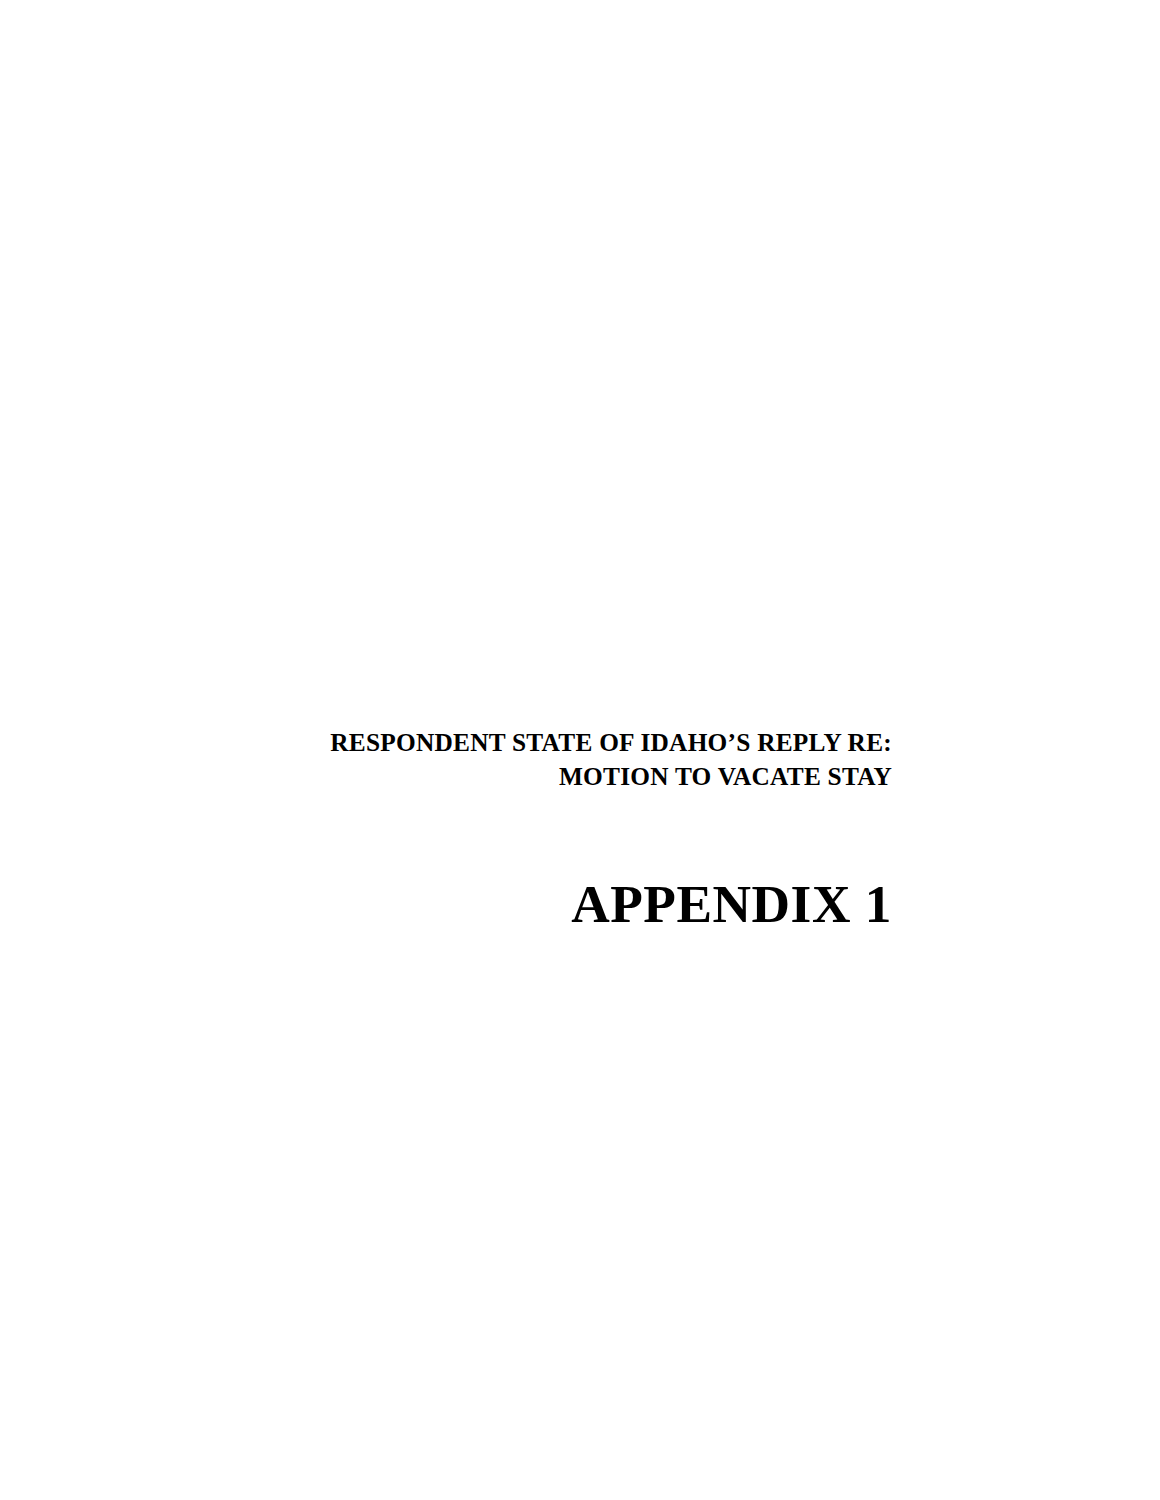RESPONDENT STATE OF IDAHO’S REPLY RE:
MOTION TO VACATE STAY
APPENDIX 1